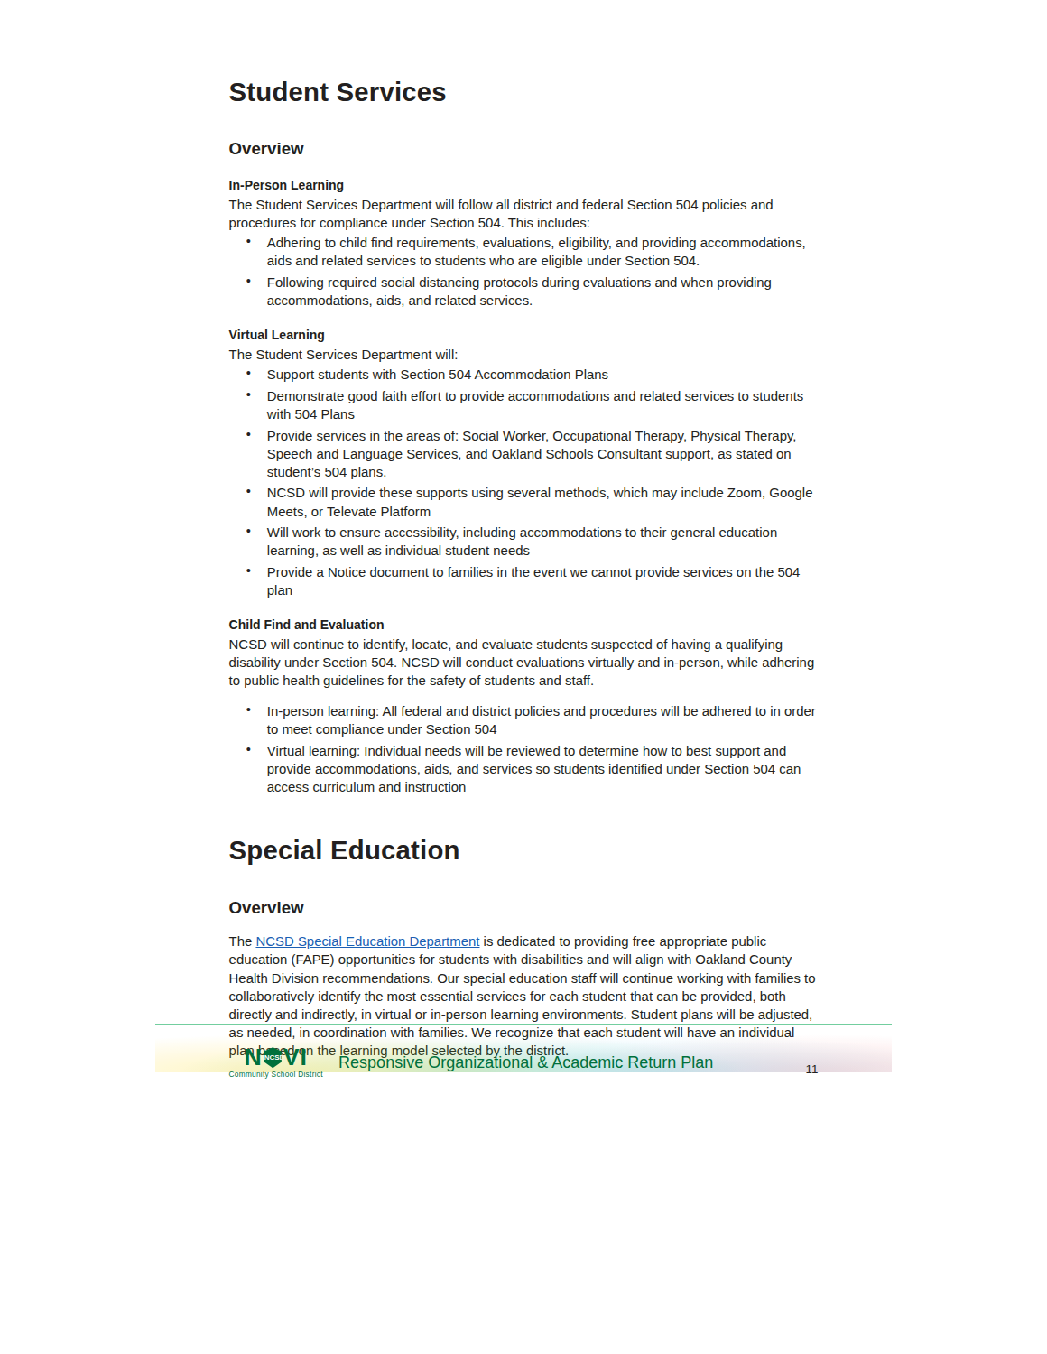Student Services
Overview
In-Person Learning
The Student Services Department will follow all district and federal Section 504 policies and procedures for compliance under Section 504. This includes:
Adhering to child find requirements, evaluations, eligibility, and providing accommodations, aids and related services to students who are eligible under Section 504.
Following required social distancing protocols during evaluations and when providing accommodations, aids, and related services.
Virtual Learning
The Student Services Department will:
Support students with Section 504 Accommodation Plans
Demonstrate good faith effort to provide accommodations and related services to students with 504 Plans
Provide services in the areas of: Social Worker, Occupational Therapy, Physical Therapy, Speech and Language Services, and Oakland Schools Consultant support, as stated on student’s 504 plans.
NCSD will provide these supports using several methods, which may include Zoom, Google Meets, or Televate Platform
Will work to ensure accessibility, including accommodations to their general education learning, as well as individual student needs
Provide a Notice document to families in the event we cannot provide services on the 504 plan
Child Find and Evaluation
NCSD will continue to identify, locate, and evaluate students suspected of having a qualifying disability under Section 504. NCSD will conduct evaluations virtually and in-person, while adhering to public health guidelines for the safety of students and staff.
In-person learning: All federal and district policies and procedures will be adhered to in order to meet compliance under Section 504
Virtual learning: Individual needs will be reviewed to determine how to best support and provide accommodations, aids, and services so students identified under Section 504 can access curriculum and instruction
Special Education
Overview
The NCSD Special Education Department is dedicated to providing free appropriate public education (FAPE) opportunities for students with disabilities and will align with Oakland County Health Division recommendations. Our special education staff will continue working with families to collaboratively identify the most essential services for each student that can be provided, both directly and indirectly, in virtual or in-person learning environments. Student plans will be adjusted, as needed, in coordination with families. We recognize that each student will have an individual plan based on the learning model selected by the district.
NNCSDVI
Community School District
Responsive Organizational & Academic Return Plan
11